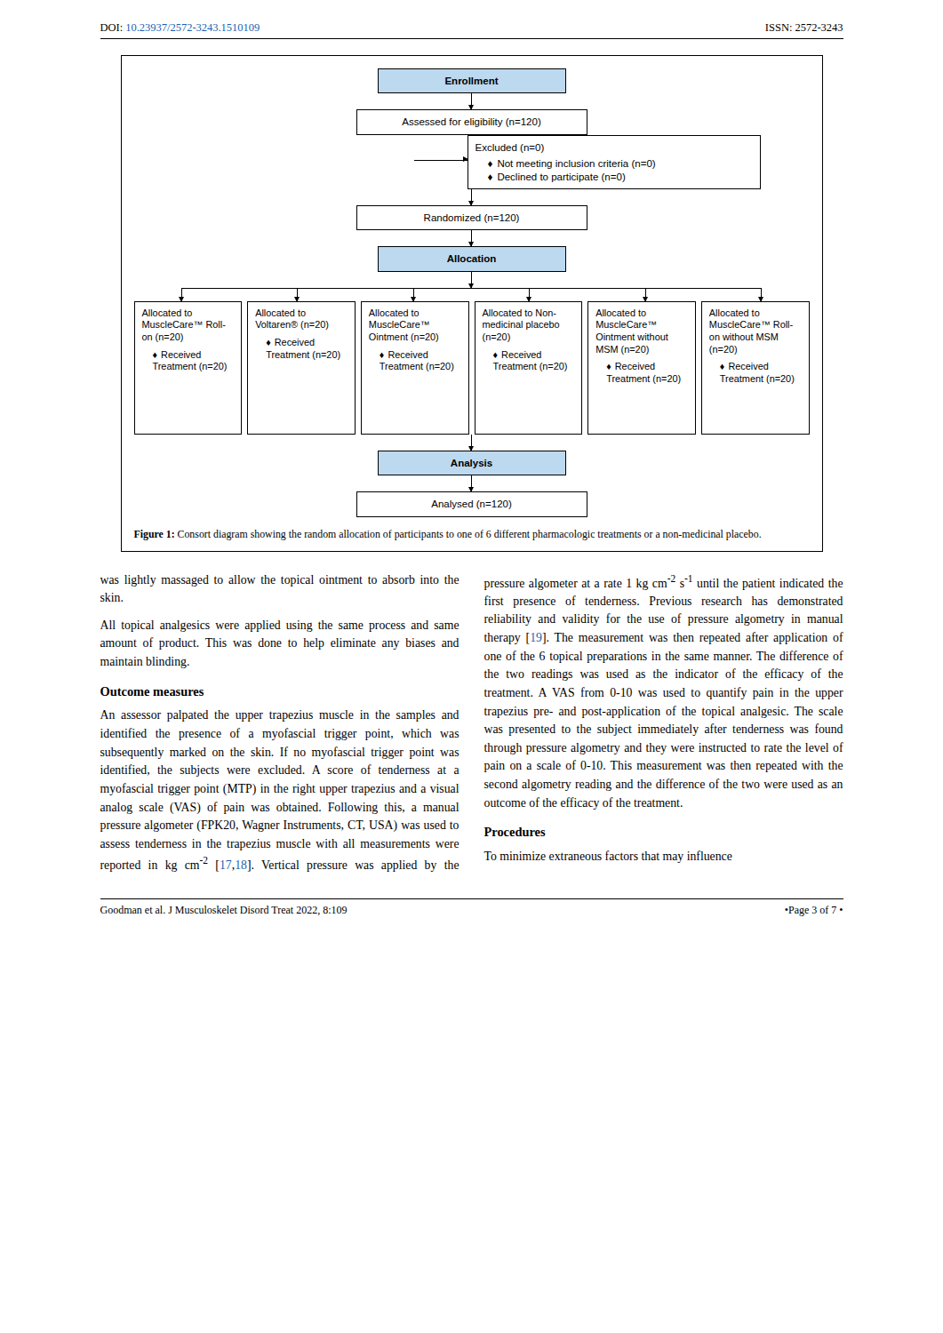DOI: 10.23937/2572-3243.1510109
ISSN: 2572-3243
Enrollment
Assessed for eligibility (n=120)
Excluded (n=0)
Not meeting inclusion criteria (n=0)
Declined to participate (n=0)
Randomized (n=120)
Allocation
Allocated to MuscleCare™ Roll-on (n=20)
Received Treatment (n=20)
Allocated to Voltaren® (n=20)
Received Treatment (n=20)
Allocated to MuscleCare™ Ointment (n=20)
Received Treatment (n=20)
Allocated to Non-medicinal placebo (n=20)
Received Treatment (n=20)
Allocated to MuscleCare™ Ointment without MSM (n=20)
Received Treatment (n=20)
Allocated to MuscleCare™ Roll-on without MSM (n=20)
Received Treatment (n=20)
Analysis
Analysed (n=120)
Figure 1: Consort diagram showing the random allocation of participants to one of 6 different pharmacologic treatments or a non-medicinal placebo.
was lightly massaged to allow the topical ointment to absorb into the skin.
All topical analgesics were applied using the same process and same amount of product. This was done to help eliminate any biases and maintain blinding.
Outcome measures
An assessor palpated the upper trapezius muscle in the samples and identified the presence of a myofascial trigger point, which was subsequently marked on the skin. If no myofascial trigger point was identified, the subjects were excluded. A score of tenderness at a myofascial trigger point (MTP) in the right upper trapezius and a visual analog scale (VAS) of pain was obtained. Following this, a manual pressure algometer (FPK20, Wagner Instruments, CT, USA) was used to assess tenderness in the trapezius muscle with all measurements were reported in kg cm-2 [17,18]. Vertical pressure was applied by the pressure algometer at a rate 1 kg cm-2 s-1 until the patient indicated the first presence of tenderness. Previous research has demonstrated reliability and validity for the use of pressure algometry in manual therapy [19]. The measurement was then repeated after application of one of the 6 topical preparations in the same manner. The difference of the two readings was used as the indicator of the efficacy of the treatment. A VAS from 0-10 was used to quantify pain in the upper trapezius pre- and post-application of the topical analgesic. The scale was presented to the subject immediately after tenderness was found through pressure algometry and they were instructed to rate the level of pain on a scale of 0-10. This measurement was then repeated with the second algometry reading and the difference of the two were used as an outcome of the efficacy of the treatment.
Procedures
To minimize extraneous factors that may influence
Goodman et al. J Musculoskelet Disord Treat 2022, 8:109
Page 3 of 7